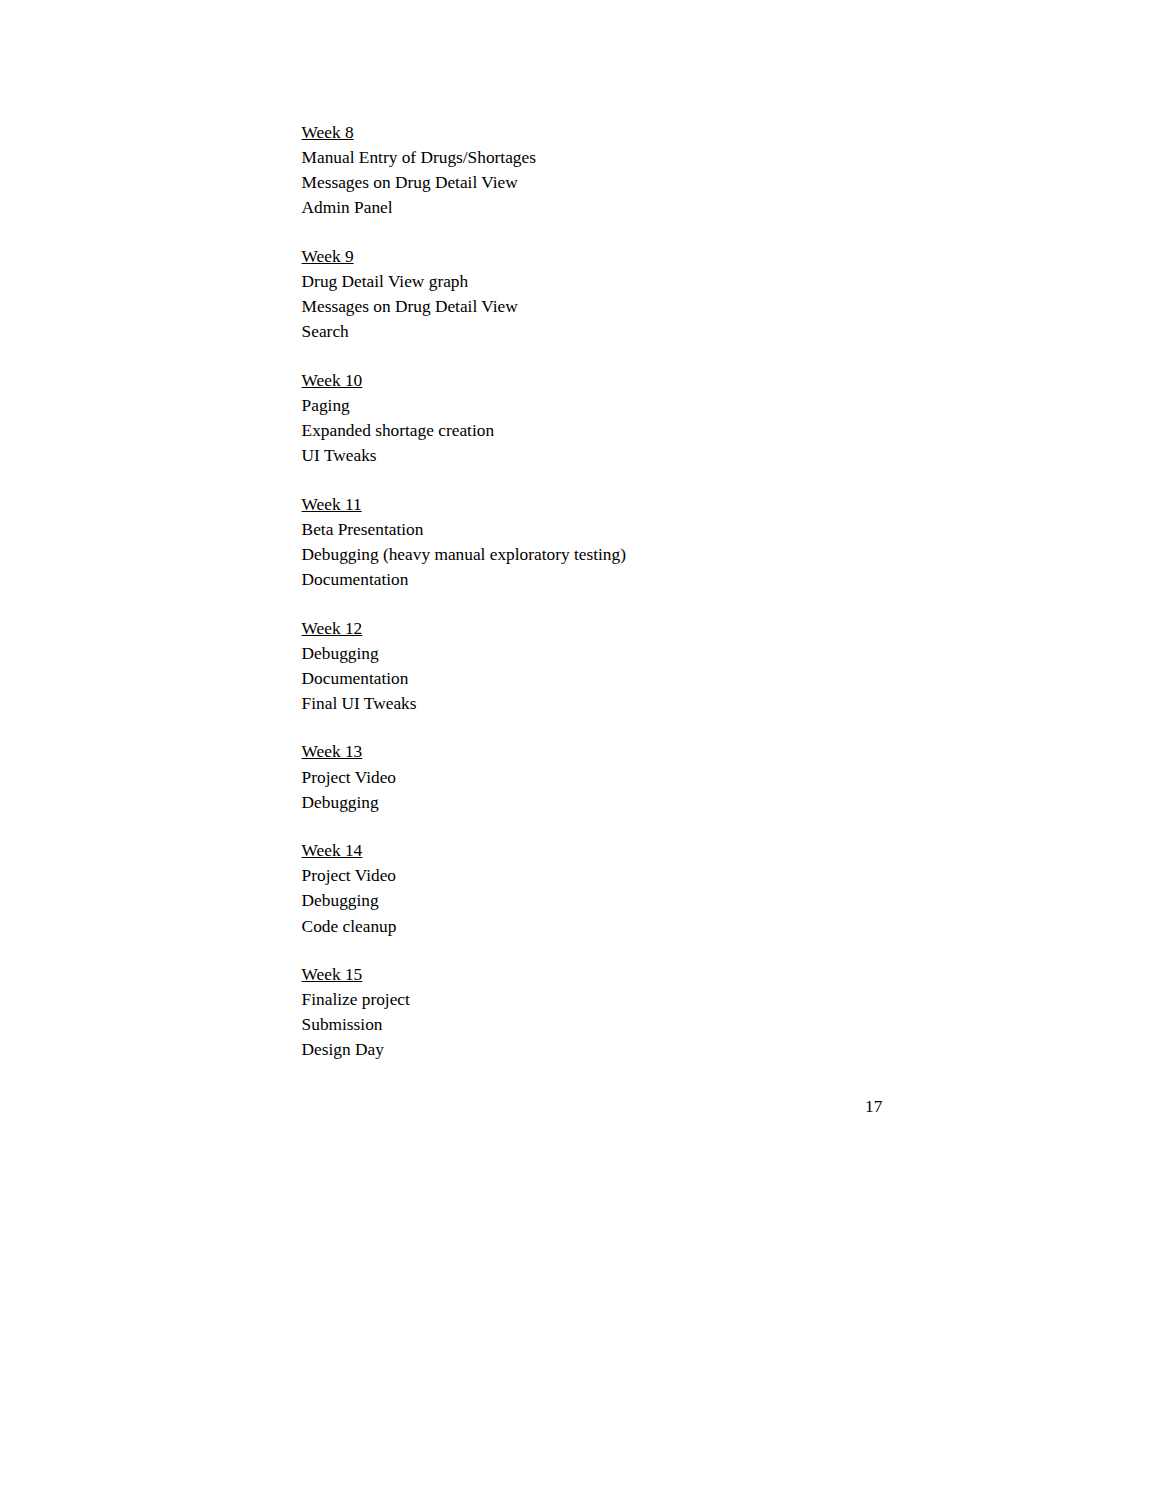Week 8
Manual Entry of Drugs/Shortages
Messages on Drug Detail View
Admin Panel
Week 9
Drug Detail View graph
Messages on Drug Detail View
Search
Week 10
Paging
Expanded shortage creation
UI Tweaks
Week 11
Beta Presentation
Debugging (heavy manual exploratory testing)
Documentation
Week 12
Debugging
Documentation
Final UI Tweaks
Week 13
Project Video
Debugging
Week 14
Project Video
Debugging
Code cleanup
Week 15
Finalize project
Submission
Design Day
17